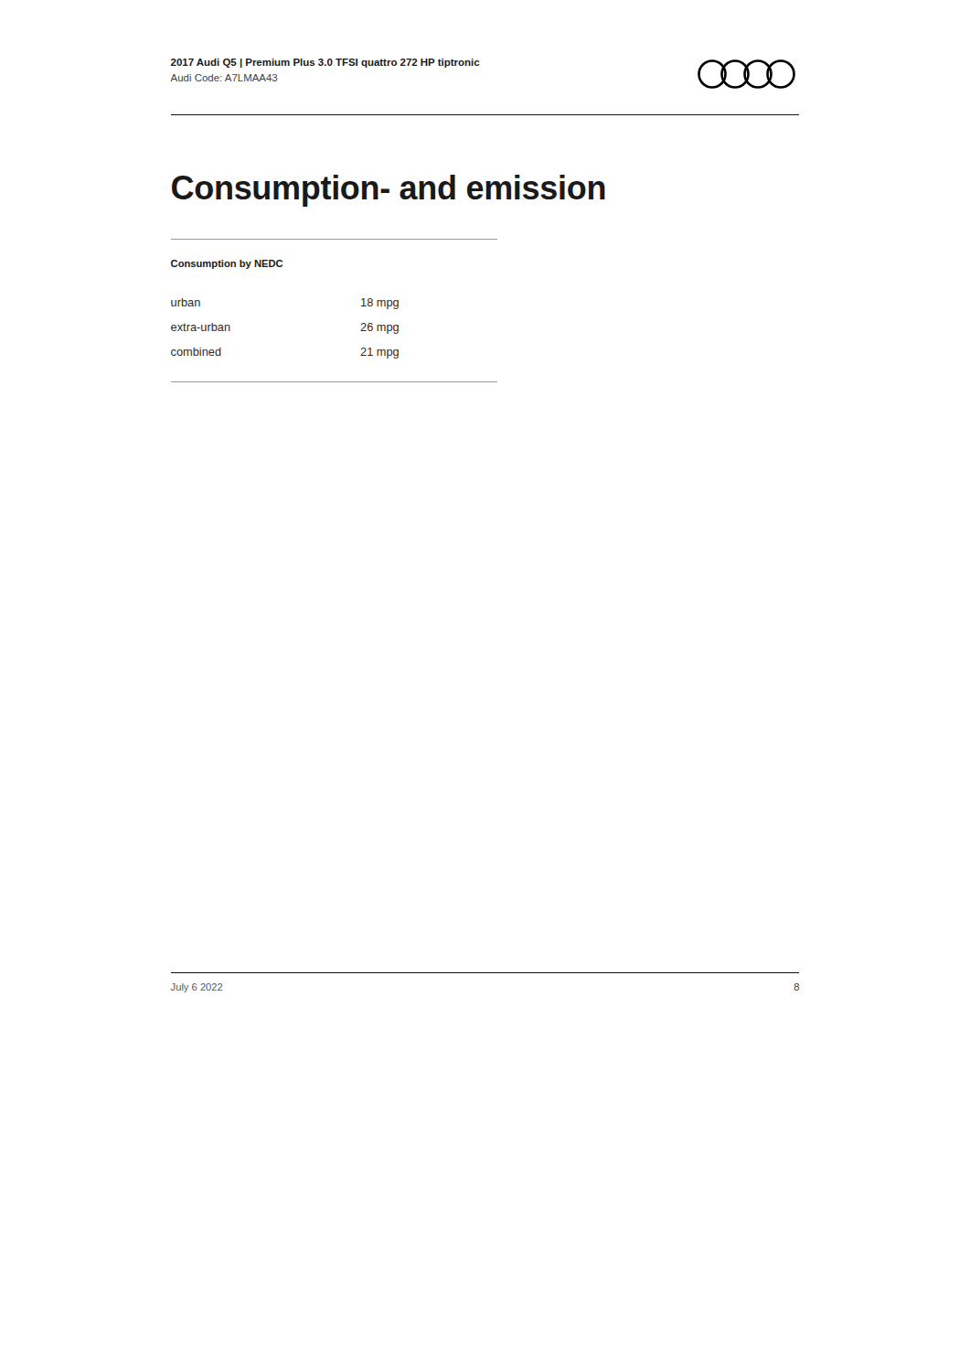2017 Audi Q5 | Premium Plus 3.0 TFSI quattro 272 HP tiptronic
Audi Code: A7LMAA43
Consumption- and emission
Consumption by NEDC
| urban | 18 mpg |
| extra-urban | 26 mpg |
| combined | 21 mpg |
July 6 2022
8